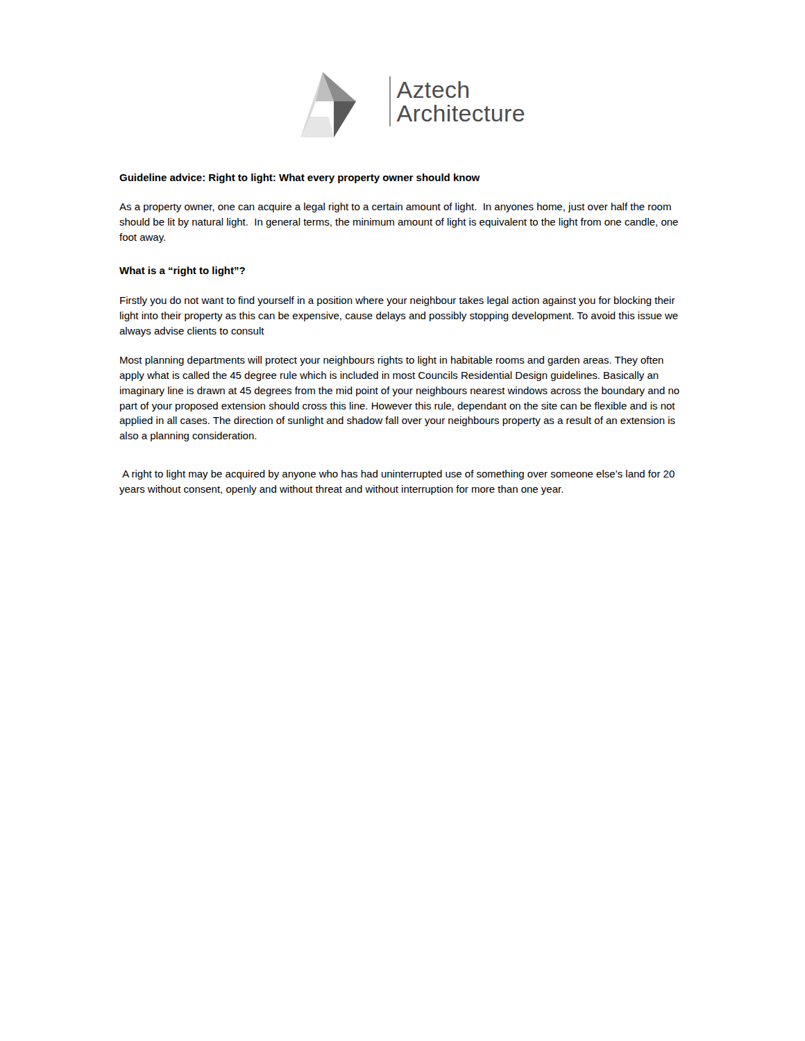Aztech
Architecture
Guideline advice: Right to light: What every property owner should know
As a property owner, one can acquire a legal right to a certain amount of light. In anyones home, just over half the room should be lit by natural light. In general terms, the minimum amount of light is equivalent to the light from one candle, one foot away.
What is a “right to light”?
Firstly you do not want to find yourself in a position where your neighbour takes legal action against you for blocking their light into their property as this can be expensive, cause delays and possibly stopping development. To avoid this issue we always advise clients to consult
Most planning departments will protect your neighbours rights to light in habitable rooms and garden areas. They often apply what is called the 45 degree rule which is included in most Councils Residential Design guidelines. Basically an imaginary line is drawn at 45 degrees from the mid point of your neighbours nearest windows across the boundary and no part of your proposed extension should cross this line. However this rule, dependant on the site can be flexible and is not applied in all cases. The direction of sunlight and shadow fall over your neighbours property as a result of an extension is also a planning consideration.
A right to light may be acquired by anyone who has had uninterrupted use of something over someone else’s land for 20 years without consent, openly and without threat and without interruption for more than one year.